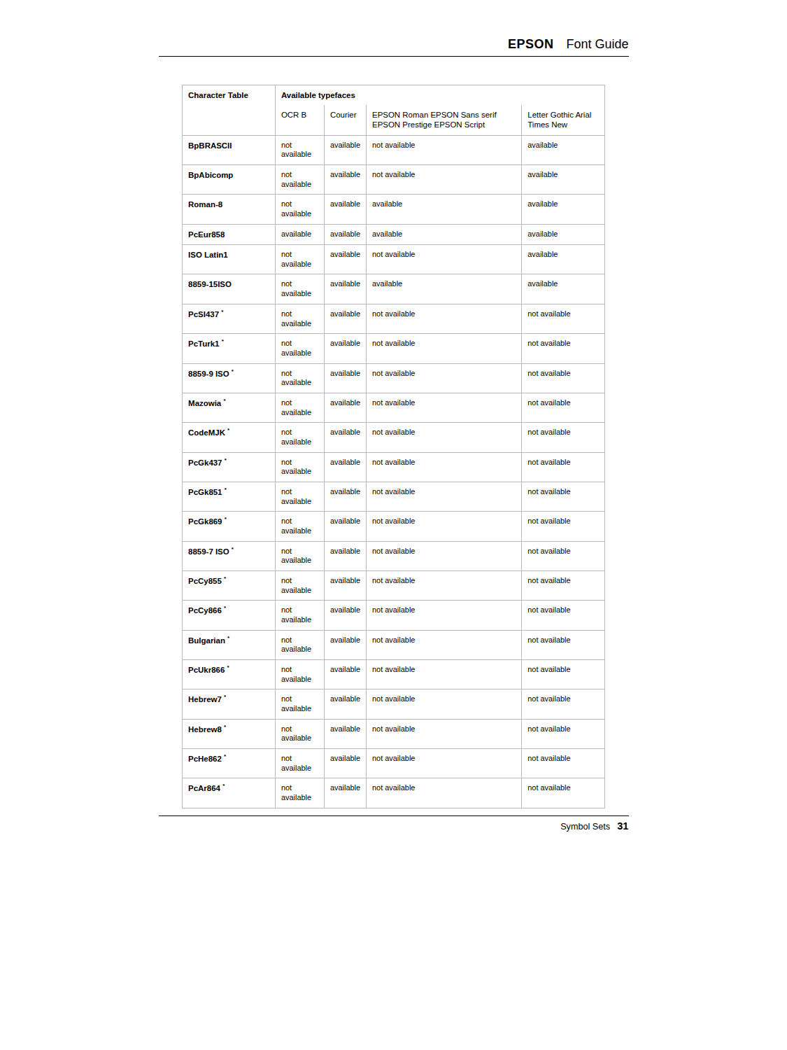EPSON Font Guide
| Character Table | Available typefaces |
| --- | --- |
| OCR B | Courier | EPSON Roman EPSON Sans serif EPSON Prestige EPSON Script | Letter Gothic Arial Times New |
| BpBRASCII | not available | available | not available | available |
| BpAbicomp | not available | available | not available | available |
| Roman-8 | not available | available | available | available |
| PcEur858 | available | available | available | available |
| ISO Latin1 | not available | available | not available | available |
| 8859-15ISO | not available | available | available | available |
| PcSI437 * | not available | available | not available | not available |
| PcTurk1 * | not available | available | not available | not available |
| 8859-9 ISO * | not available | available | not available | not available |
| Mazowia * | not available | available | not available | not available |
| CodeMJK * | not available | available | not available | not available |
| PcGk437 * | not available | available | not available | not available |
| PcGk851 * | not available | available | not available | not available |
| PcGk869 * | not available | available | not available | not available |
| 8859-7 ISO * | not available | available | not available | not available |
| PcCy855 * | not available | available | not available | not available |
| PcCy866 * | not available | available | not available | not available |
| Bulgarian * | not available | available | not available | not available |
| PcUkr866 * | not available | available | not available | not available |
| Hebrew7 * | not available | available | not available | not available |
| Hebrew8 * | not available | available | not available | not available |
| PcHe862 * | not available | available | not available | not available |
| PcAr864 * | not available | available | not available | not available |
Symbol Sets 31